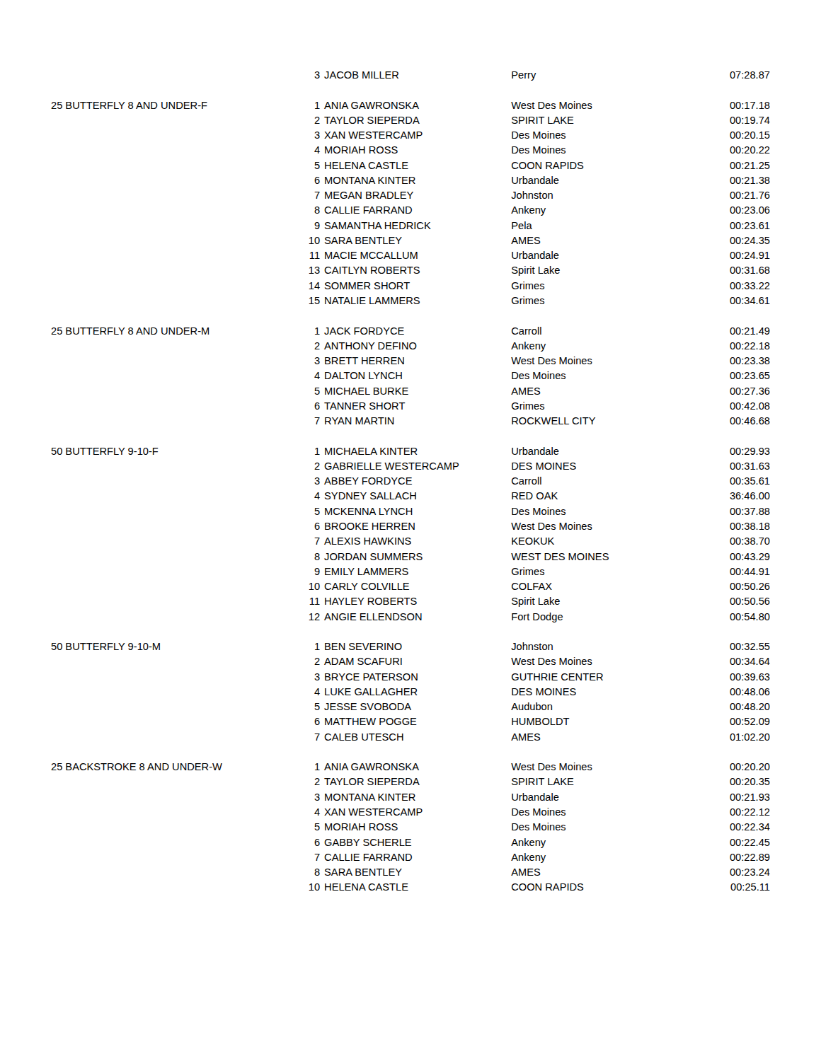| | 3 | JACOB MILLER | Perry | 07:28.87 |
| 25 BUTTERFLY 8 AND UNDER-F | 1 | ANIA GAWRONSKA | West Des Moines | 00:17.18 |
| | 2 | TAYLOR SIEPERDA | SPIRIT LAKE | 00:19.74 |
| | 3 | XAN WESTERCAMP | Des Moines | 00:20.15 |
| | 4 | MORIAH ROSS | Des Moines | 00:20.22 |
| | 5 | HELENA CASTLE | COON RAPIDS | 00:21.25 |
| | 6 | MONTANA KINTER | Urbandale | 00:21.38 |
| | 7 | MEGAN BRADLEY | Johnston | 00:21.76 |
| | 8 | CALLIE FARRAND | Ankeny | 00:23.06 |
| | 9 | SAMANTHA HEDRICK | Pela | 00:23.61 |
| | 10 | SARA BENTLEY | AMES | 00:24.35 |
| | 11 | MACIE MCCALLUM | Urbandale | 00:24.91 |
| | 13 | CAITLYN ROBERTS | Spirit Lake | 00:31.68 |
| | 14 | SOMMER SHORT | Grimes | 00:33.22 |
| | 15 | NATALIE LAMMERS | Grimes | 00:34.61 |
| 25 BUTTERFLY 8 AND UNDER-M | 1 | JACK FORDYCE | Carroll | 00:21.49 |
| | 2 | ANTHONY DEFINO | Ankeny | 00:22.18 |
| | 3 | BRETT HERREN | West Des Moines | 00:23.38 |
| | 4 | DALTON LYNCH | Des Moines | 00:23.65 |
| | 5 | MICHAEL BURKE | AMES | 00:27.36 |
| | 6 | TANNER SHORT | Grimes | 00:42.08 |
| | 7 | RYAN MARTIN | ROCKWELL CITY | 00:46.68 |
| 50 BUTTERFLY 9-10-F | 1 | MICHAELA KINTER | Urbandale | 00:29.93 |
| | 2 | GABRIELLE WESTERCAMP | DES MOINES | 00:31.63 |
| | 3 | ABBEY FORDYCE | Carroll | 00:35.61 |
| | 4 | SYDNEY SALLACH | RED OAK | 36:46.00 |
| | 5 | MCKENNA LYNCH | Des Moines | 00:37.88 |
| | 6 | BROOKE HERREN | West Des Moines | 00:38.18 |
| | 7 | ALEXIS HAWKINS | KEOKUK | 00:38.70 |
| | 8 | JORDAN SUMMERS | WEST DES MOINES | 00:43.29 |
| | 9 | EMILY LAMMERS | Grimes | 00:44.91 |
| | 10 | CARLY COLVILLE | COLFAX | 00:50.26 |
| | 11 | HAYLEY ROBERTS | Spirit Lake | 00:50.56 |
| | 12 | ANGIE ELLENDSON | Fort Dodge | 00:54.80 |
| 50 BUTTERFLY 9-10-M | 1 | BEN SEVERINO | Johnston | 00:32.55 |
| | 2 | ADAM SCAFURI | West Des Moines | 00:34.64 |
| | 3 | BRYCE PATERSON | GUTHRIE CENTER | 00:39.63 |
| | 4 | LUKE GALLAGHER | DES MOINES | 00:48.06 |
| | 5 | JESSE SVOBODA | Audubon | 00:48.20 |
| | 6 | MATTHEW POGGE | HUMBOLDT | 00:52.09 |
| | 7 | CALEB UTESCH | AMES | 01:02.20 |
| 25 BACKSTROKE 8 AND UNDER-W | 1 | ANIA GAWRONSKA | West Des Moines | 00:20.20 |
| | 2 | TAYLOR SIEPERDA | SPIRIT LAKE | 00:20.35 |
| | 3 | MONTANA KINTER | Urbandale | 00:21.93 |
| | 4 | XAN WESTERCAMP | Des Moines | 00:22.12 |
| | 5 | MORIAH ROSS | Des Moines | 00:22.34 |
| | 6 | GABBY SCHERLE | Ankeny | 00:22.45 |
| | 7 | CALLIE FARRAND | Ankeny | 00:22.89 |
| | 8 | SARA BENTLEY | AMES | 00:23.24 |
| | 10 | HELENA CASTLE | COON RAPIDS | 00:25.11 |